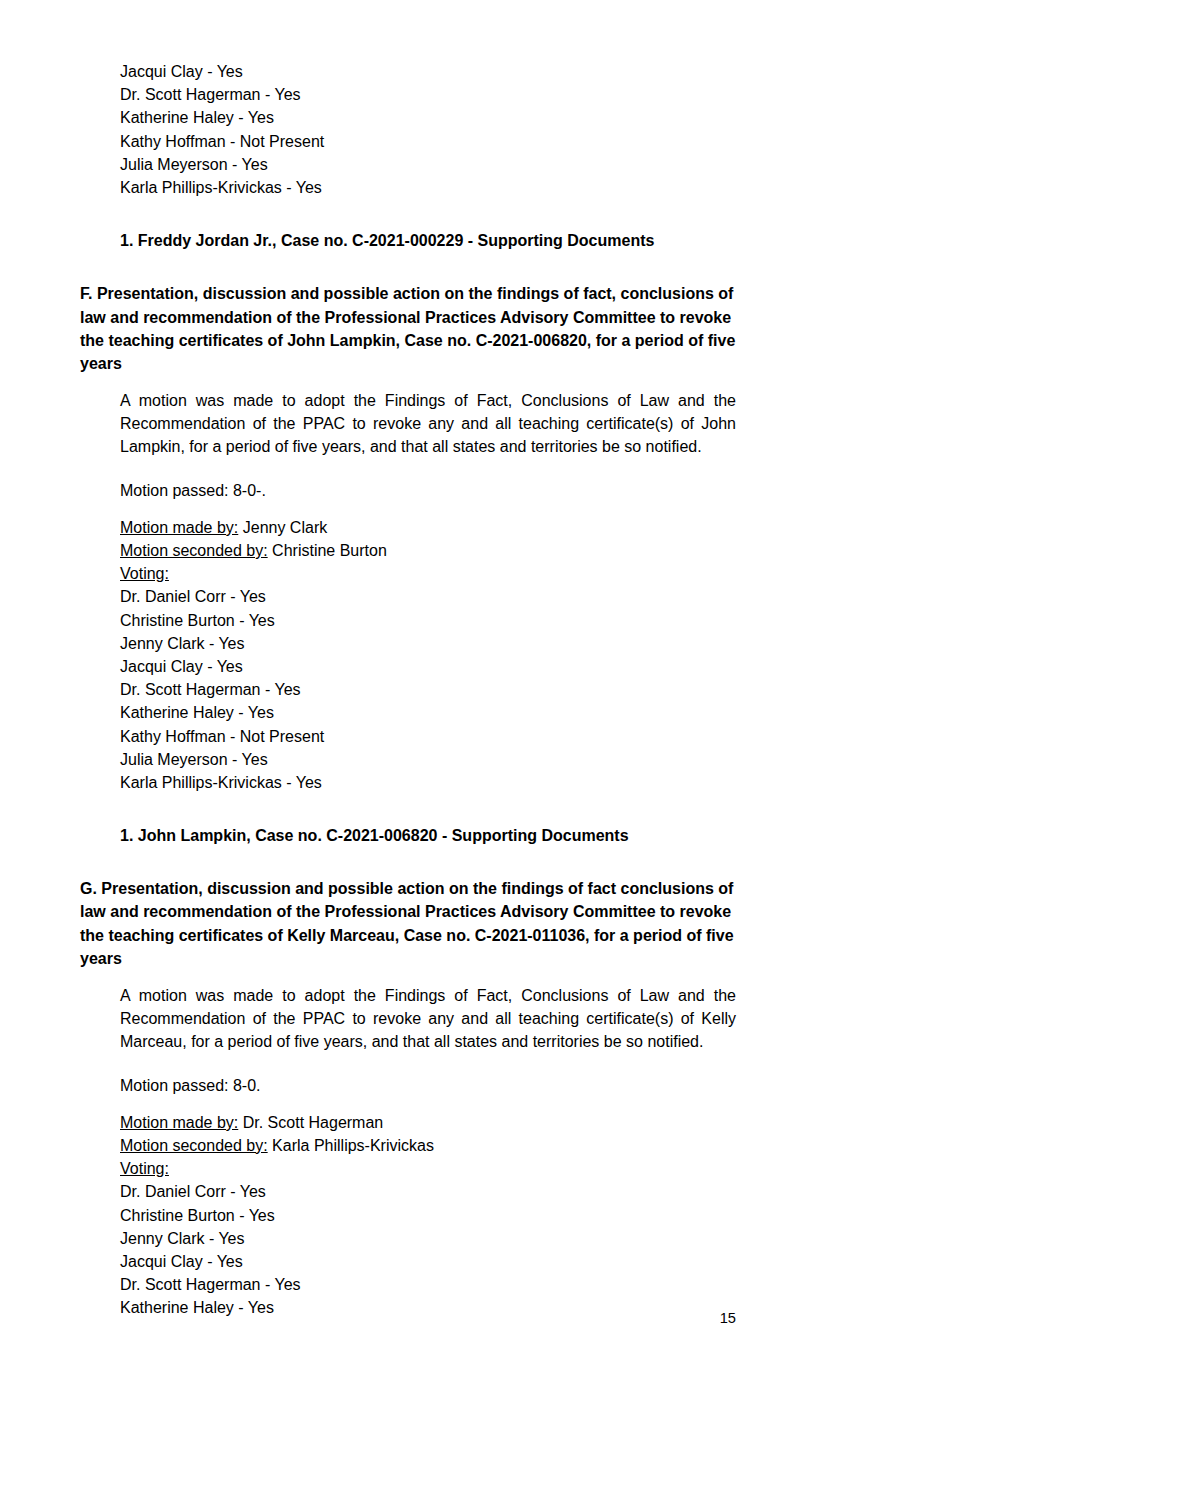Jacqui Clay - Yes
Dr. Scott Hagerman - Yes
Katherine Haley - Yes
Kathy Hoffman - Not Present
Julia Meyerson - Yes
Karla Phillips-Krivickas - Yes
1. Freddy Jordan Jr., Case no. C-2021-000229 - Supporting Documents
F. Presentation, discussion and possible action on the findings of fact, conclusions of law and recommendation of the Professional Practices Advisory Committee to revoke the teaching certificates of John Lampkin, Case no. C-2021-006820, for a period of five years
A motion was made to adopt the Findings of Fact, Conclusions of Law and the Recommendation of the PPAC to revoke any and all teaching certificate(s) of John Lampkin, for a period of five years, and that all states and territories be so notified.
Motion passed: 8-0-.
Motion made by: Jenny Clark
Motion seconded by: Christine Burton
Voting:
Dr. Daniel Corr - Yes
Christine Burton - Yes
Jenny Clark - Yes
Jacqui Clay - Yes
Dr. Scott Hagerman - Yes
Katherine Haley - Yes
Kathy Hoffman - Not Present
Julia Meyerson - Yes
Karla Phillips-Krivickas - Yes
1. John Lampkin, Case no. C-2021-006820 - Supporting Documents
G. Presentation, discussion and possible action on the findings of fact conclusions of law and recommendation of the Professional Practices Advisory Committee to revoke the teaching certificates of Kelly Marceau, Case no. C-2021-011036, for a period of five years
A motion was made to adopt the Findings of Fact, Conclusions of Law and the Recommendation of the PPAC to revoke any and all teaching certificate(s) of Kelly Marceau, for a period of five years, and that all states and territories be so notified.
Motion passed: 8-0.
Motion made by: Dr. Scott Hagerman
Motion seconded by: Karla Phillips-Krivickas
Voting:
Dr. Daniel Corr - Yes
Christine Burton - Yes
Jenny Clark - Yes
Jacqui Clay - Yes
Dr. Scott Hagerman - Yes
Katherine Haley - Yes
15